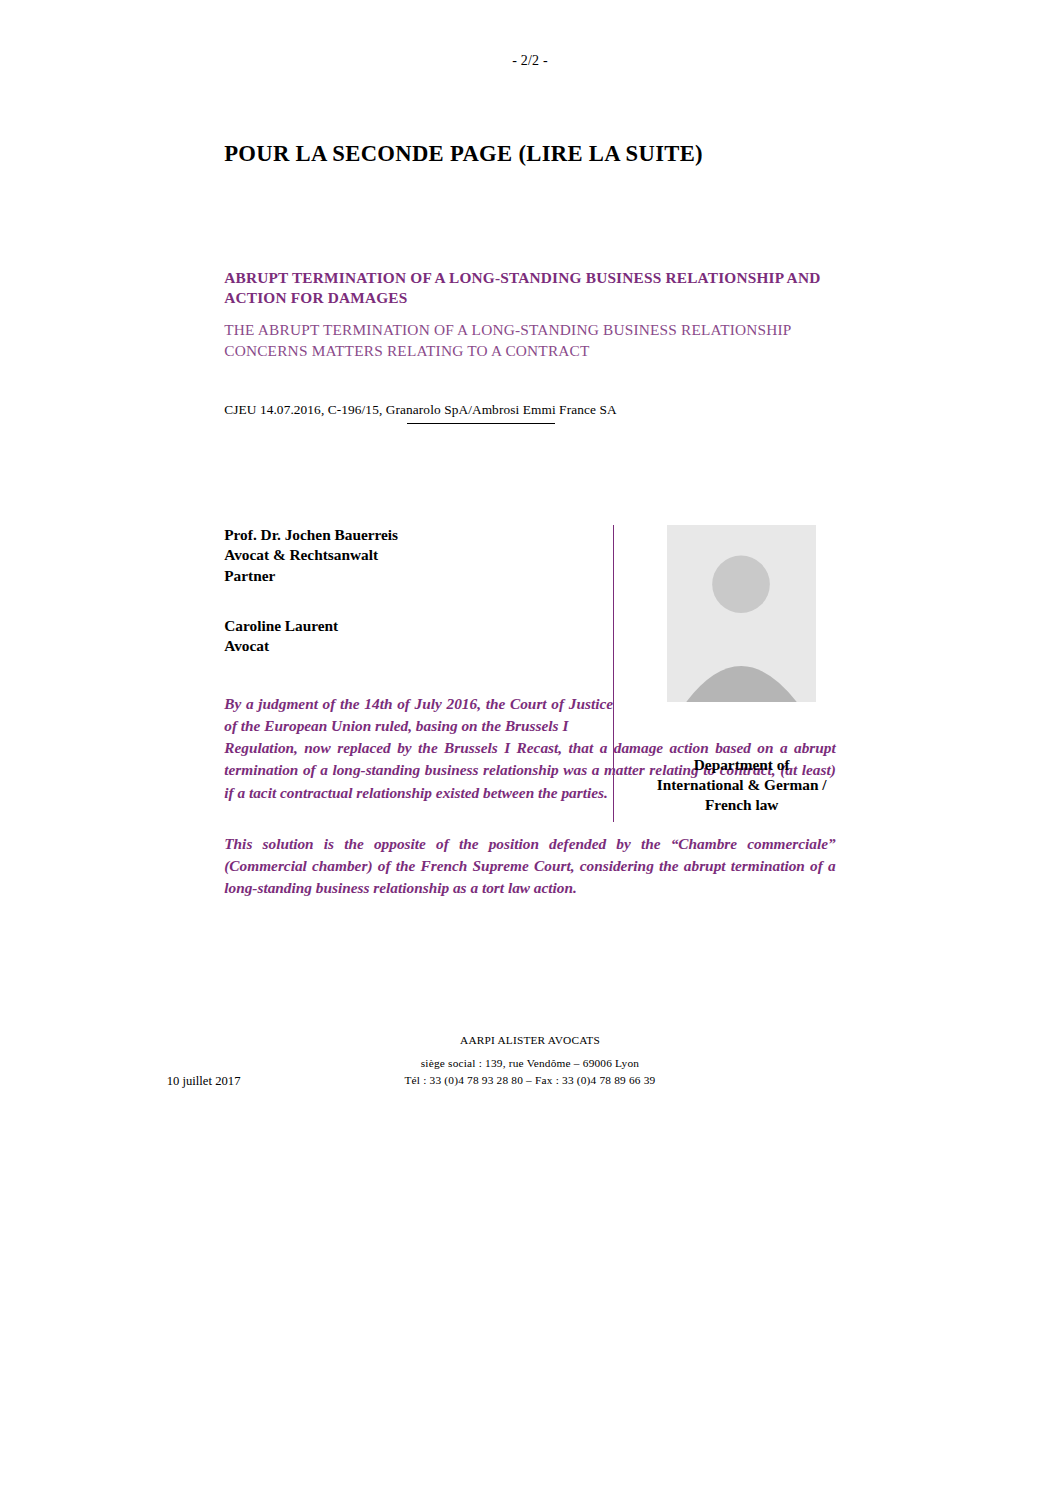- 2/2 -
POUR LA SECONDE PAGE (LIRE LA SUITE)
ABRUPT TERMINATION OF A LONG-STANDING BUSINESS RELATIONSHIP AND ACTION FOR DAMAGES
THE ABRUPT TERMINATION OF A LONG-STANDING BUSINESS RELATIONSHIP CONCERNS MATTERS RELATING TO A CONTRACT
CJEU 14.07.2016, C-196/15, Granarolo SpA/Ambrosi Emmi France SA
Prof. Dr. Jochen Bauerreis
Avocat & Rechtsanwalt
Partner
Caroline Laurent
Avocat
Department of
International & German /
French law
By a judgment of the 14th of July 2016, the Court of Justice of the European Union ruled, basing on the Brussels I
Regulation, now replaced by the Brussels I Recast, that a damage action based on a abrupt termination of a long-standing business relationship was a matter relating to contract, (at least) if a tacit contractual relationship existed between the parties.
This solution is the opposite of the position defended by the “Chambre commerciale” (Commercial chamber) of the French Supreme Court, considering the abrupt termination of a long-standing business relationship as a tort law action.
AARPI ALISTER AVOCATS
siège social : 139, rue Vendôme – 69006 Lyon
Tél : 33 (0)4 78 93 28 80 – Fax : 33 (0)4 78 89 66 39
10 juillet 2017